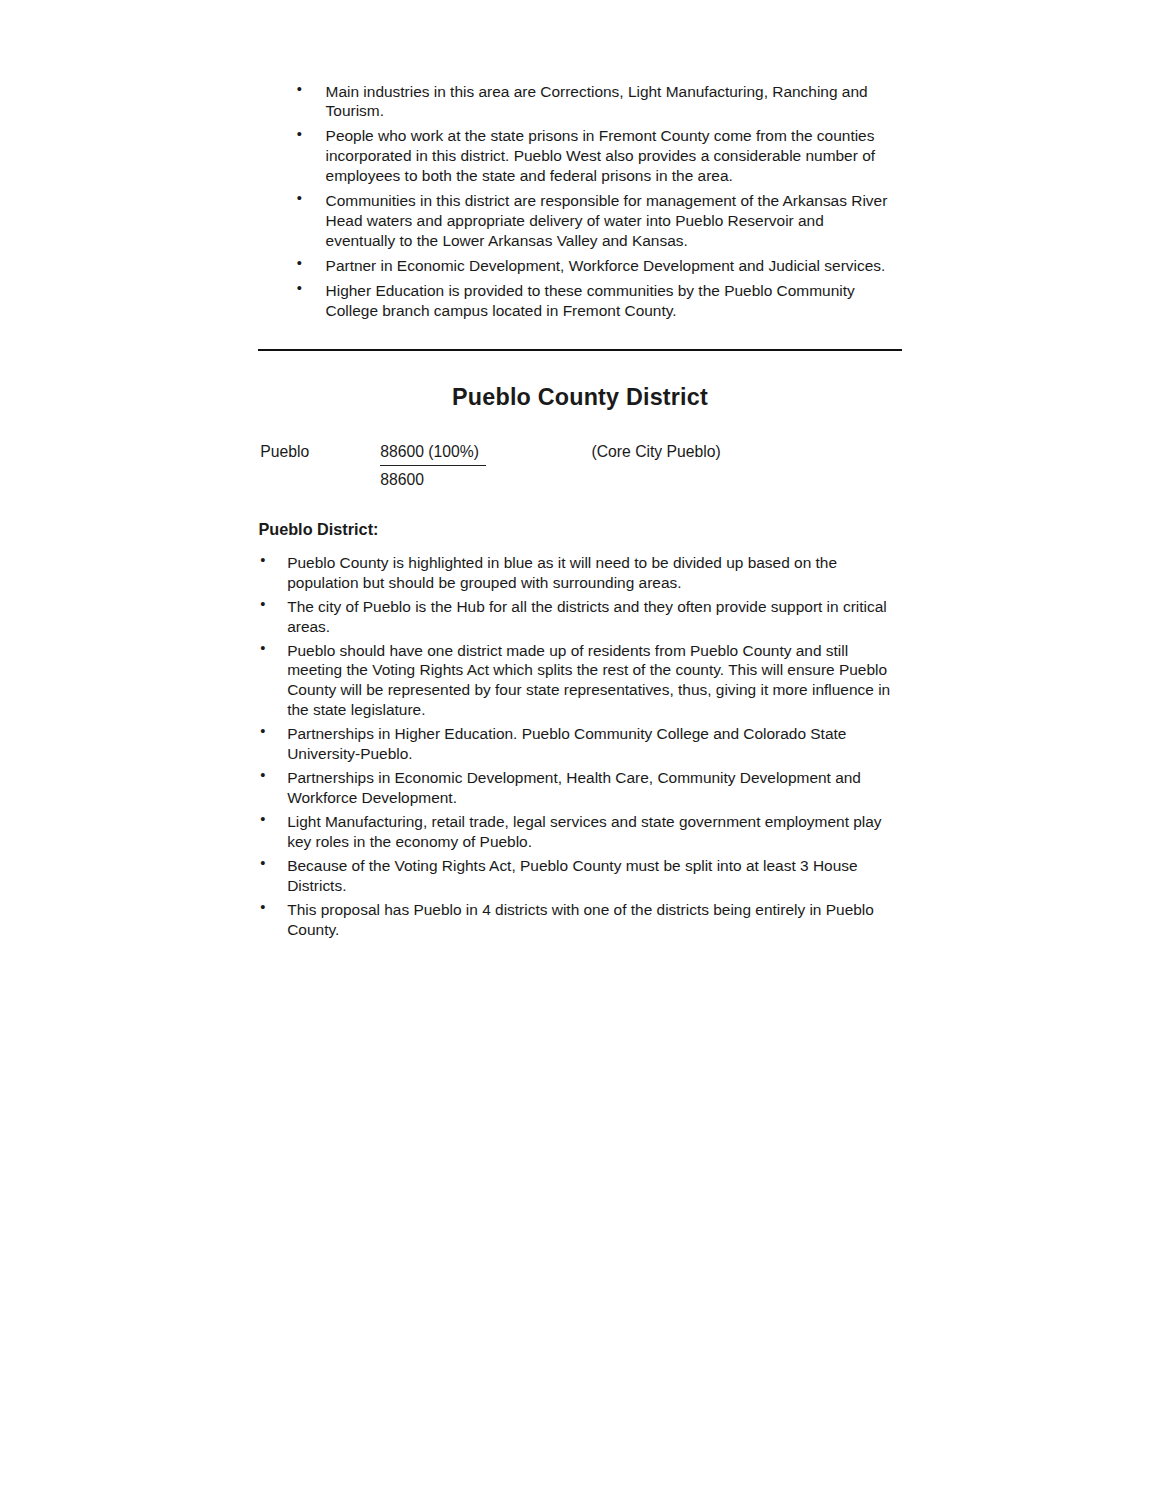Main industries in this area are Corrections, Light Manufacturing, Ranching and Tourism.
People who work at the state prisons in Fremont County come from the counties incorporated in this district. Pueblo West also provides a considerable number of employees to both the state and federal prisons in the area.
Communities in this district are responsible for management of the Arkansas River Head waters and appropriate delivery of water into Pueblo Reservoir and eventually to the Lower Arkansas Valley and Kansas.
Partner in Economic Development, Workforce Development and Judicial services.
Higher Education is provided to these communities by the Pueblo Community College branch campus located in Fremont County.
Pueblo County District
Pueblo
88600 (100%)
(Core City Pueblo)
88600
Pueblo District:
Pueblo County is highlighted in blue as it will need to be divided up based on the population but should be grouped with surrounding areas.
The city of Pueblo is the Hub for all the districts and they often provide support in critical areas.
Pueblo should have one district made up of residents from Pueblo County and still meeting the Voting Rights Act which splits the rest of the county. This will ensure Pueblo County will be represented by four state representatives, thus, giving it more influence in the state legislature.
Partnerships in Higher Education. Pueblo Community College and Colorado State University-Pueblo.
Partnerships in Economic Development, Health Care, Community Development and Workforce Development.
Light Manufacturing, retail trade, legal services and state government employment play key roles in the economy of Pueblo.
Because of the Voting Rights Act, Pueblo County must be split into at least 3 House Districts.
This proposal has Pueblo in 4 districts with one of the districts being entirely in Pueblo County.